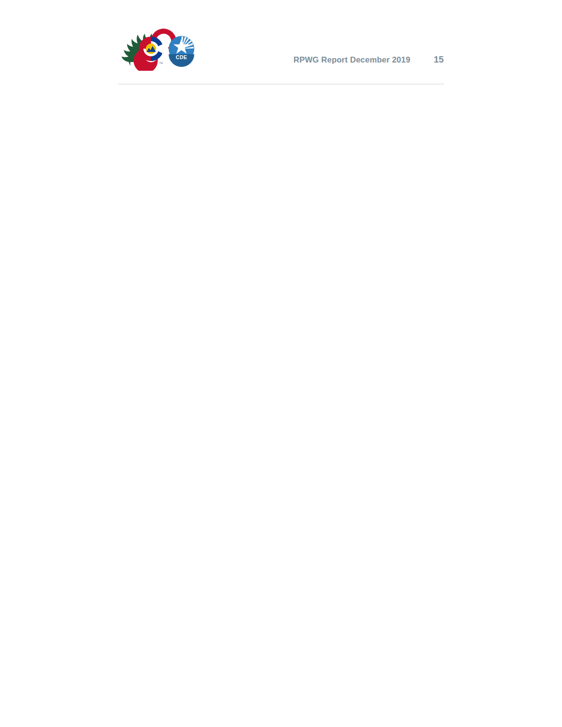TM CDE
RPWG Report December 2019 15